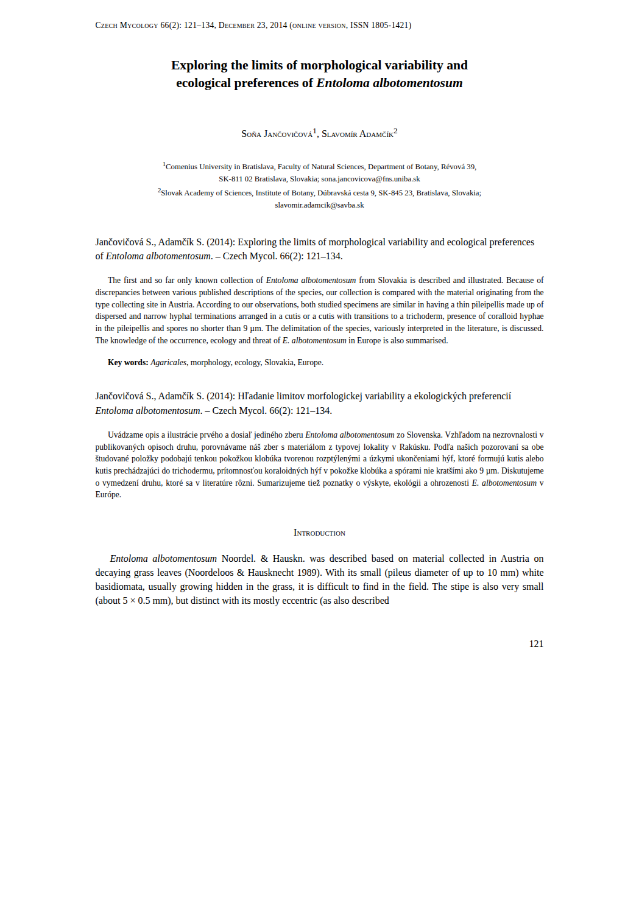Czech Mycology 66(2): 121–134, December 23, 2014 (online version, ISSN 1805-1421)
Exploring the limits of morphological variability and
ecological preferences of Entoloma albotomentosum
Soňa Jančovičová1, Slavomír Adamčík2
1Comenius University in Bratislava, Faculty of Natural Sciences, Department of Botany, Révová 39,
SK-811 02 Bratislava, Slovakia; sona.jancovicova@fns.uniba.sk
2Slovak Academy of Sciences, Institute of Botany, Dúbravská cesta 9, SK-845 23, Bratislava, Slovakia;
slavomir.adamcik@savba.sk
Jančovičová S., Adamčík S. (2014): Exploring the limits of morphological variability and ecological preferences of Entoloma albotomentosum. – Czech Mycol. 66(2): 121–134.
The first and so far only known collection of Entoloma albotomentosum from Slovakia is described and illustrated. Because of discrepancies between various published descriptions of the species, our collection is compared with the material originating from the type collecting site in Austria. According to our observations, both studied specimens are similar in having a thin pileipellis made up of dispersed and narrow hyphal terminations arranged in a cutis or a cutis with transitions to a trichoderm, presence of coralloid hyphae in the pileipellis and spores no shorter than 9 µm. The delimitation of the species, variously interpreted in the literature, is discussed. The knowledge of the occurrence, ecology and threat of E. albotomentosum in Europe is also summarised.
Key words: Agaricales, morphology, ecology, Slovakia, Europe.
Jančovičová S., Adamčík S. (2014): Hľadanie limitov morfologickej variability a ekologických preferencií Entoloma albotomentosum. – Czech Mycol. 66(2): 121–134.
Uvádzame opis a ilustrácie prvého a dosiaľ jediného zberu Entoloma albotomentosum zo Slovenska. Vzhľadom na nezrovnalosti v publikovaných opisoch druhu, porovnávame náš zber s materiálom z typovej lokality v Rakúsku. Podľa našich pozorovaní sa obe študované položky podobajú tenkou pokožkou klobúka tvorenou rozptýlenými a úzkymi ukončeniami hýf, ktoré formujú kutis alebo kutis prechádzajúci do trichodermu, prítomnosťou koraloidných hýf v pokožke klobúka a spórami nie kratšími ako 9 µm. Diskutujeme o vymedzení druhu, ktoré sa v literatúre rôzni. Sumarizujeme tiež poznatky o výskyte, ekológii a ohrozenosti E. albotomentosum v Európe.
Introduction
Entoloma albotomentosum Noordel. & Hauskn. was described based on material collected in Austria on decaying grass leaves (Noordeloos & Hausknecht 1989). With its small (pileus diameter of up to 10 mm) white basidiomata, usually growing hidden in the grass, it is difficult to find in the field. The stipe is also very small (about 5 × 0.5 mm), but distinct with its mostly eccentric (as also described
121